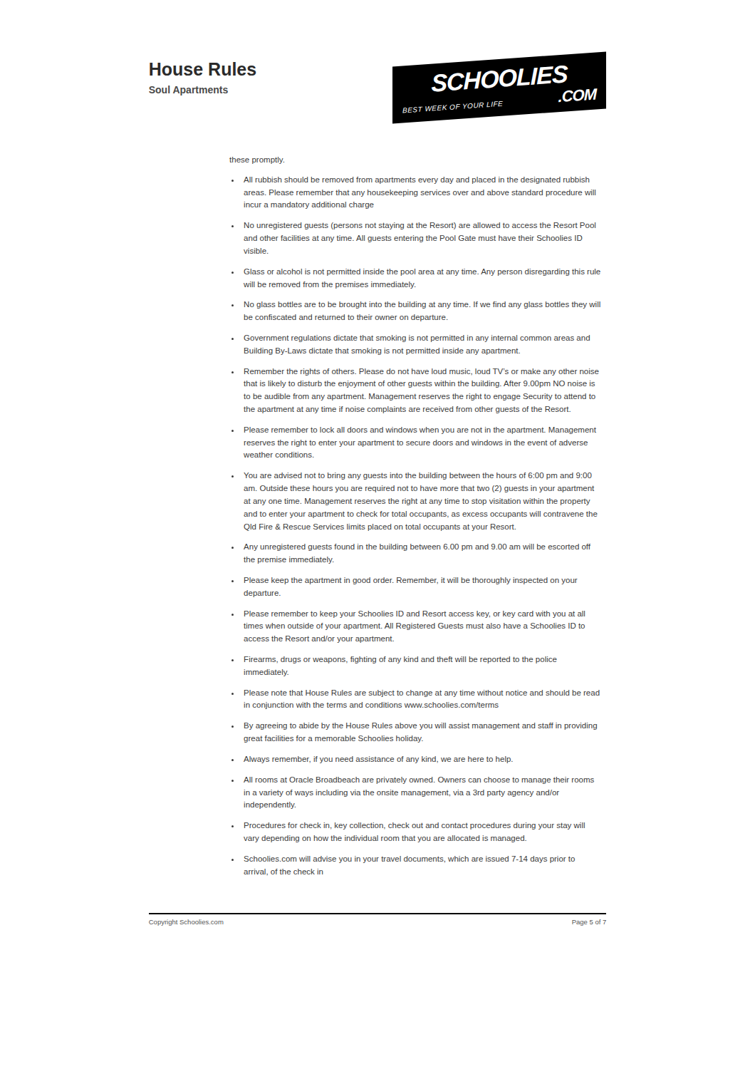House Rules
Soul Apartments
SCHOOLIES
BEST WEEK OF YOUR LIFE .COM
these promptly.
All rubbish should be removed from apartments every day and placed in the designated rubbish areas. Please remember that any housekeeping services over and above standard procedure will incur a mandatory additional charge
No unregistered guests (persons not staying at the Resort) are allowed to access the Resort Pool and other facilities at any time. All guests entering the Pool Gate must have their Schoolies ID visible.
Glass or alcohol is not permitted inside the pool area at any time. Any person disregarding this rule will be removed from the premises immediately.
No glass bottles are to be brought into the building at any time. If we find any glass bottles they will be confiscated and returned to their owner on departure.
Government regulations dictate that smoking is not permitted in any internal common areas and Building By-Laws dictate that smoking is not permitted inside any apartment.
Remember the rights of others. Please do not have loud music, loud TV’s or make any other noise that is likely to disturb the enjoyment of other guests within the building. After 9.00pm NO noise is to be audible from any apartment. Management reserves the right to engage Security to attend to the apartment at any time if noise complaints are received from other guests of the Resort.
Please remember to lock all doors and windows when you are not in the apartment. Management reserves the right to enter your apartment to secure doors and windows in the event of adverse weather conditions.
You are advised not to bring any guests into the building between the hours of 6:00 pm and 9:00 am. Outside these hours you are required not to have more that two (2) guests in your apartment at any one time. Management reserves the right at any time to stop visitation within the property and to enter your apartment to check for total occupants, as excess occupants will contravene the Qld Fire & Rescue Services limits placed on total occupants at your Resort.
Any unregistered guests found in the building between 6.00 pm and 9.00 am will be escorted off the premise immediately.
Please keep the apartment in good order. Remember, it will be thoroughly inspected on your departure.
Please remember to keep your Schoolies ID and Resort access key, or key card with you at all times when outside of your apartment. All Registered Guests must also have a Schoolies ID to access the Resort and/or your apartment.
Firearms, drugs or weapons, fighting of any kind and theft will be reported to the police immediately.
Please note that House Rules are subject to change at any time without notice and should be read in conjunction with the terms and conditions www.schoolies.com/terms
By agreeing to abide by the House Rules above you will assist management and staff in providing great facilities for a memorable Schoolies holiday.
Always remember, if you need assistance of any kind, we are here to help.
All rooms at Oracle Broadbeach are privately owned. Owners can choose to manage their rooms in a variety of ways including via the onsite management, via a 3rd party agency and/or independently.
Procedures for check in, key collection, check out and contact procedures during your stay will vary depending on how the individual room that you are allocated is managed.
Schoolies.com will advise you in your travel documents, which are issued 7-14 days prior to arrival, of the check in
Copyright Schoolies.com Page 5 of 7